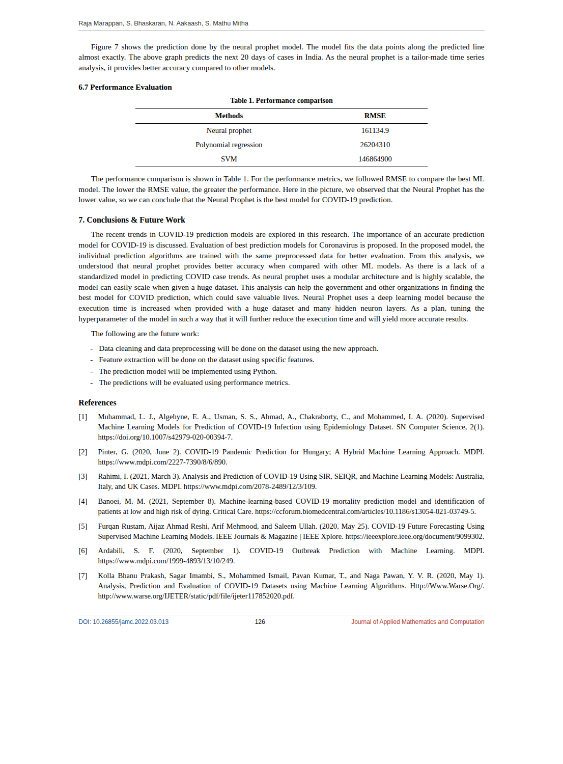Raja Marappan, S. Bhaskaran, N. Aakaash, S. Mathu Mitha
Figure 7 shows the prediction done by the neural prophet model. The model fits the data points along the predicted line almost exactly. The above graph predicts the next 20 days of cases in India. As the neural prophet is a tailor-made time series analysis, it provides better accuracy compared to other models.
6.7 Performance Evaluation
Table 1. Performance comparison
| Methods | RMSE |
| --- | --- |
| Neural prophet | 161134.9 |
| Polynomial regression | 26204310 |
| SVM | 146864900 |
The performance comparison is shown in Table 1. For the performance metrics, we followed RMSE to compare the best ML model. The lower the RMSE value, the greater the performance. Here in the picture, we observed that the Neural Prophet has the lower value, so we can conclude that the Neural Prophet is the best model for COVID-19 prediction.
7. Conclusions & Future Work
The recent trends in COVID-19 prediction models are explored in this research. The importance of an accurate prediction model for COVID-19 is discussed. Evaluation of best prediction models for Coronavirus is proposed. In the proposed model, the individual prediction algorithms are trained with the same preprocessed data for better evaluation. From this analysis, we understood that neural prophet provides better accuracy when compared with other ML models. As there is a lack of a standardized model in predicting COVID case trends. As neural prophet uses a modular architecture and is highly scalable, the model can easily scale when given a huge dataset. This analysis can help the government and other organizations in finding the best model for COVID prediction, which could save valuable lives. Neural Prophet uses a deep learning model because the execution time is increased when provided with a huge dataset and many hidden neuron layers. As a plan, tuning the hyperparameter of the model in such a way that it will further reduce the execution time and will yield more accurate results.
The following are the future work:
Data cleaning and data preprocessing will be done on the dataset using the new approach.
Feature extraction will be done on the dataset using specific features.
The prediction model will be implemented using Python.
The predictions will be evaluated using performance metrics.
References
Muhammad, L. J., Algehyne, E. A., Usman, S. S., Ahmad, A., Chakraborty, C., and Mohammed, I. A. (2020). Supervised Machine Learning Models for Prediction of COVID-19 Infection using Epidemiology Dataset. SN Computer Science, 2(1). https://doi.org/10.1007/s42979-020-00394-7.
Pinter, G. (2020, June 2). COVID-19 Pandemic Prediction for Hungary; A Hybrid Machine Learning Approach. MDPI. https://www.mdpi.com/2227-7390/8/6/890.
Rahimi, I. (2021, March 3). Analysis and Prediction of COVID-19 Using SIR, SEIQR, and Machine Learning Models: Australia, Italy, and UK Cases. MDPI. https://www.mdpi.com/2078-2489/12/3/109.
Banoei, M. M. (2021, September 8). Machine-learning-based COVID-19 mortality prediction model and identification of patients at low and high risk of dying. Critical Care. https://ccforum.biomedcentral.com/articles/10.1186/s13054-021-03749-5.
Furqan Rustam, Aijaz Ahmad Reshi, Arif Mehmood, and Saleem Ullah. (2020, May 25). COVID-19 Future Forecasting Using Supervised Machine Learning Models. IEEE Journals & Magazine | IEEE Xplore. https://ieeexplore.ieee.org/document/9099302.
Ardabili, S. F. (2020, September 1). COVID-19 Outbreak Prediction with Machine Learning. MDPI. https://www.mdpi.com/1999-4893/13/10/249.
Kolla Bhanu Prakash, Sagar Imambi, S., Mohammed Ismail, Pavan Kumar, T., and Naga Pawan, Y. V. R. (2020, May 1). Analysis, Prediction and Evaluation of COVID-19 Datasets using Machine Learning Algorithms. Http://Www.Warse.Org/. http://www.warse.org/IJETER/static/pdf/file/ijeter117852020.pdf.
DOI: 10.26855/jamc.2022.03.013 126 Journal of Applied Mathematics and Computation